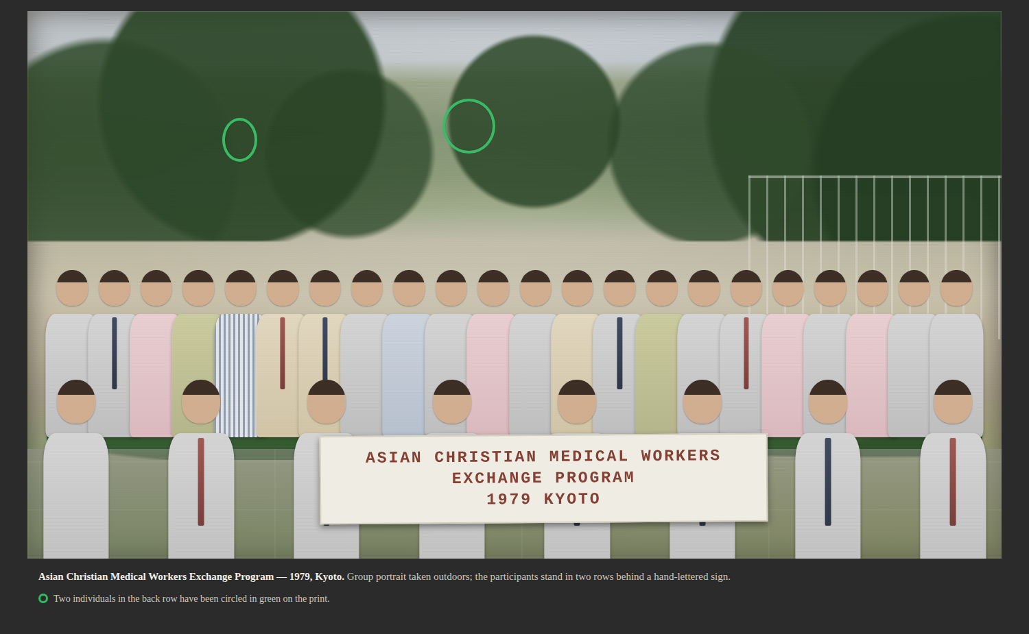Circled person, back row left of centre
Circled person, back row centre
Asian Christian Medical Workers
Exchange Program
1979 Kyoto
Asian Christian Medical Workers Exchange Program — 1979, Kyoto. Group portrait taken outdoors; the participants stand in two rows behind a hand-lettered sign.
Two individuals in the back row have been circled in green on the print.